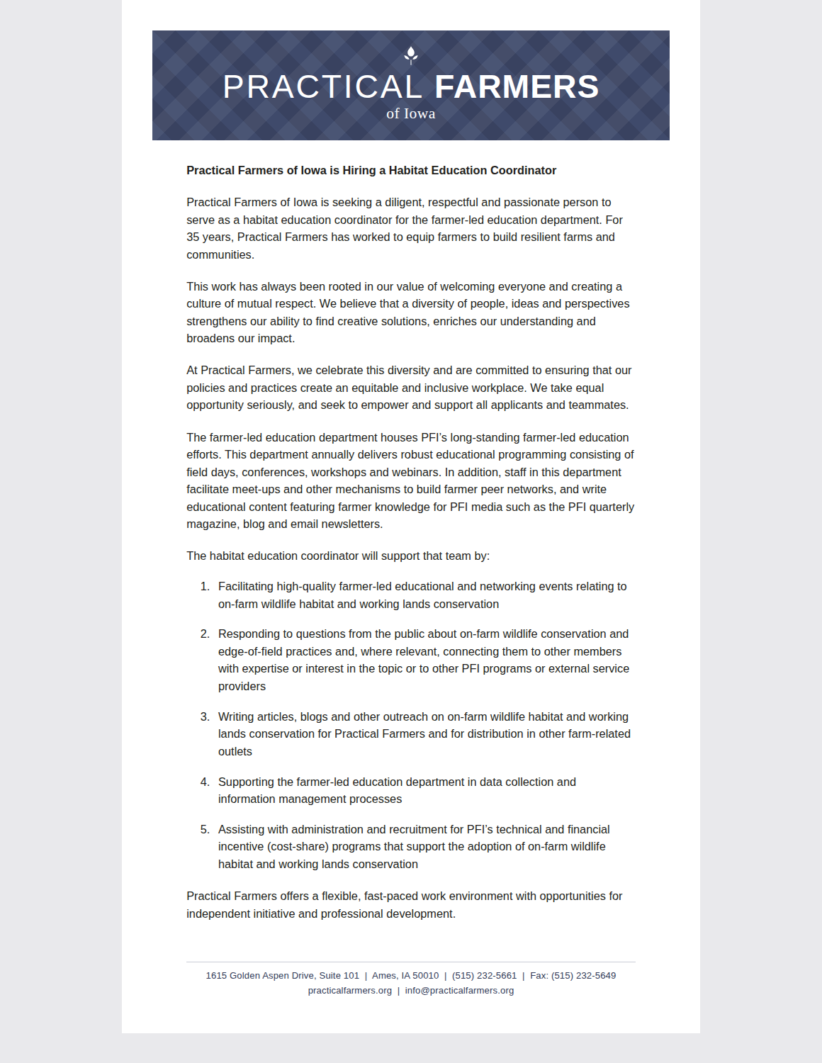Practical Farmers
of Iowa
Practical Farmers of Iowa is Hiring a Habitat Education Coordinator
Practical Farmers of Iowa is seeking a diligent, respectful and passionate person to serve as a habitat education coordinator for the farmer-led education department. For 35 years, Practical Farmers has worked to equip farmers to build resilient farms and communities.
This work has always been rooted in our value of welcoming everyone and creating a culture of mutual respect. We believe that a diversity of people, ideas and perspectives strengthens our ability to find creative solutions, enriches our understanding and broadens our impact.
At Practical Farmers, we celebrate this diversity and are committed to ensuring that our policies and practices create an equitable and inclusive workplace. We take equal opportunity seriously, and seek to empower and support all applicants and teammates.
The farmer-led education department houses PFI’s long-standing farmer-led education efforts. This department annually delivers robust educational programming consisting of field days, conferences, workshops and webinars. In addition, staff in this department facilitate meet-ups and other mechanisms to build farmer peer networks, and write educational content featuring farmer knowledge for PFI media such as the PFI quarterly magazine, blog and email newsletters.
The habitat education coordinator will support that team by:
Facilitating high-quality farmer-led educational and networking events relating to on-farm wildlife habitat and working lands conservation
Responding to questions from the public about on-farm wildlife conservation and edge-of-field practices and, where relevant, connecting them to other members with expertise or interest in the topic or to other PFI programs or external service providers
Writing articles, blogs and other outreach on on-farm wildlife habitat and working lands conservation for Practical Farmers and for distribution in other farm-related outlets
Supporting the farmer-led education department in data collection and information management processes
Assisting with administration and recruitment for PFI’s technical and financial incentive (cost-share) programs that support the adoption of on-farm wildlife habitat and working lands conservation
Practical Farmers offers a flexible, fast-paced work environment with opportunities for independent initiative and professional development.
1615 Golden Aspen Drive, Suite 101 | Ames, IA 50010 | (515) 232-5661 | Fax: (515) 232-5649
practicalfarmers.org | info@practicalfarmers.org